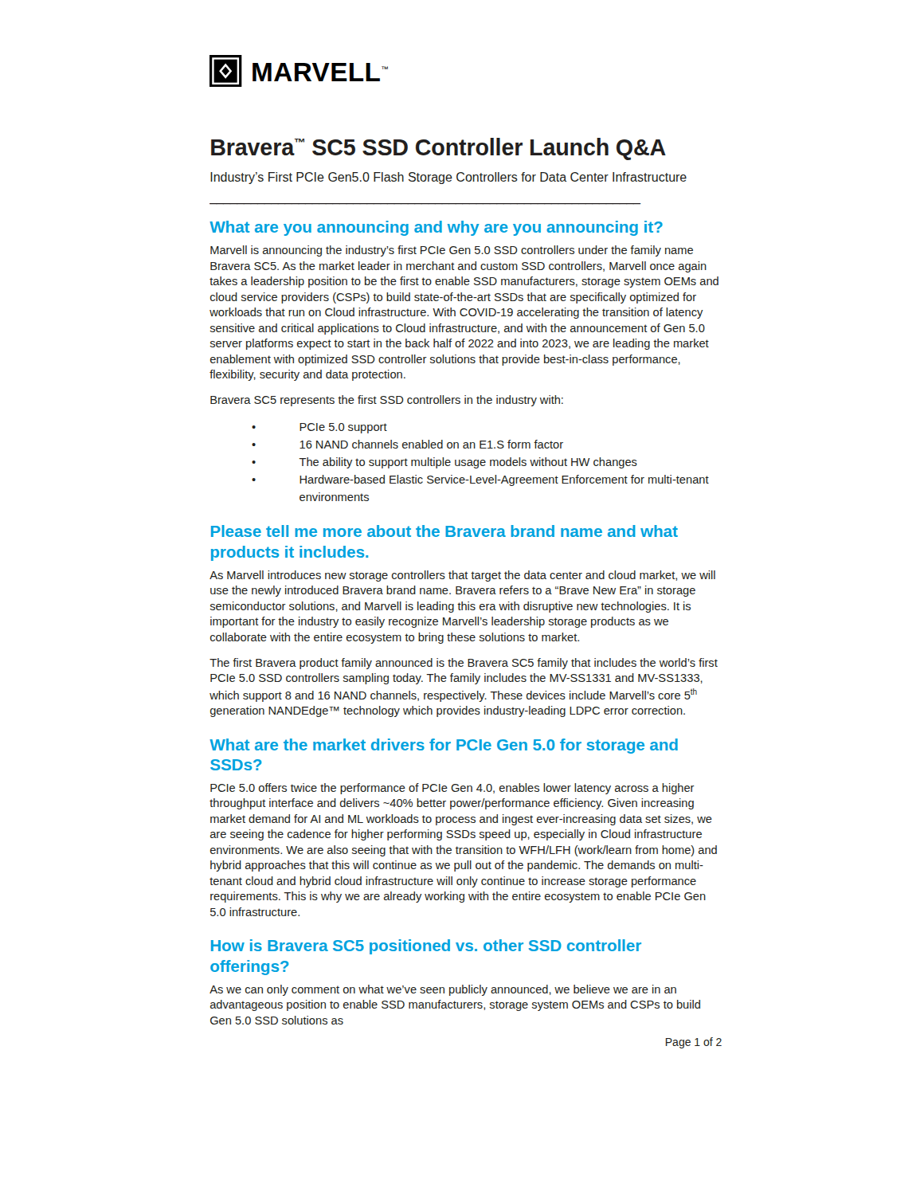MARVELL™
Bravera™ SC5 SSD Controller Launch Q&A
Industry’s First PCIe Gen5.0 Flash Storage Controllers for Data Center Infrastructure
_______________________________________________________________
What are you announcing and why are you announcing it?
Marvell is announcing the industry’s first PCIe Gen 5.0 SSD controllers under the family name Bravera SC5. As the market leader in merchant and custom SSD controllers, Marvell once again takes a leadership position to be the first to enable SSD manufacturers, storage system OEMs and cloud service providers (CSPs) to build state-of-the-art SSDs that are specifically optimized for workloads that run on Cloud infrastructure. With COVID-19 accelerating the transition of latency sensitive and critical applications to Cloud infrastructure, and with the announcement of Gen 5.0 server platforms expect to start in the back half of 2022 and into 2023, we are leading the market enablement with optimized SSD controller solutions that provide best-in-class performance, flexibility, security and data protection.
Bravera SC5 represents the first SSD controllers in the industry with:
•PCIe 5.0 support
•16 NAND channels enabled on an E1.S form factor
•The ability to support multiple usage models without HW changes
•Hardware-based Elastic Service-Level-Agreement Enforcement for multi-tenant environments
Please tell me more about the Bravera brand name and what products it includes.
As Marvell introduces new storage controllers that target the data center and cloud market, we will use the newly introduced Bravera brand name. Bravera refers to a “Brave New Era” in storage semiconductor solutions, and Marvell is leading this era with disruptive new technologies. It is important for the industry to easily recognize Marvell’s leadership storage products as we collaborate with the entire ecosystem to bring these solutions to market.
The first Bravera product family announced is the Bravera SC5 family that includes the world’s first PCIe 5.0 SSD controllers sampling today. The family includes the MV-SS1331 and MV-SS1333, which support 8 and 16 NAND channels, respectively. These devices include Marvell’s core 5th generation NANDEdge™ technology which provides industry-leading LDPC error correction.
What are the market drivers for PCIe Gen 5.0 for storage and SSDs?
PCIe 5.0 offers twice the performance of PCIe Gen 4.0, enables lower latency across a higher throughput interface and delivers ~40% better power/performance efficiency. Given increasing market demand for AI and ML workloads to process and ingest ever-increasing data set sizes, we are seeing the cadence for higher performing SSDs speed up, especially in Cloud infrastructure environments. We are also seeing that with the transition to WFH/LFH (work/learn from home) and hybrid approaches that this will continue as we pull out of the pandemic. The demands on multi-tenant cloud and hybrid cloud infrastructure will only continue to increase storage performance requirements. This is why we are already working with the entire ecosystem to enable PCIe Gen 5.0 infrastructure.
How is Bravera SC5 positioned vs. other SSD controller offerings?
As we can only comment on what we’ve seen publicly announced, we believe we are in an advantageous position to enable SSD manufacturers, storage system OEMs and CSPs to build Gen 5.0 SSD solutions as
Page 1 of 2